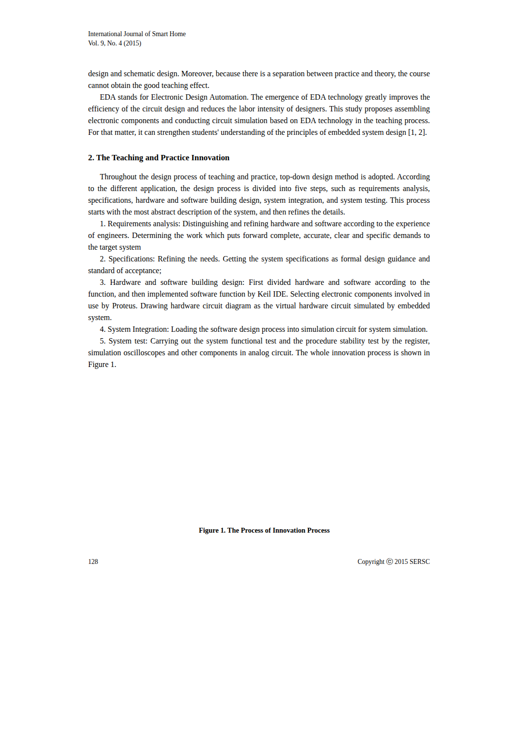International Journal of Smart Home
Vol. 9, No. 4 (2015)
design and schematic design. Moreover, because there is a separation between practice and theory, the course cannot obtain the good teaching effect.
EDA stands for Electronic Design Automation. The emergence of EDA technology greatly improves the efficiency of the circuit design and reduces the labor intensity of designers. This study proposes assembling electronic components and conducting circuit simulation based on EDA technology in the teaching process. For that matter, it can strengthen students' understanding of the principles of embedded system design [1, 2].
2. The Teaching and Practice Innovation
Throughout the design process of teaching and practice, top-down design method is adopted. According to the different application, the design process is divided into five steps, such as requirements analysis, specifications, hardware and software building design, system integration, and system testing. This process starts with the most abstract description of the system, and then refines the details.
1. Requirements analysis: Distinguishing and refining hardware and software according to the experience of engineers. Determining the work which puts forward complete, accurate, clear and specific demands to the target system
2. Specifications: Refining the needs. Getting the system specifications as formal design guidance and standard of acceptance;
3. Hardware and software building design: First divided hardware and software according to the function, and then implemented software function by Keil IDE. Selecting electronic components involved in use by Proteus. Drawing hardware circuit diagram as the virtual hardware circuit simulated by embedded system.
4. System Integration: Loading the software design process into simulation circuit for system simulation.
5. System test: Carrying out the system functional test and the procedure stability test by the register, simulation oscilloscopes and other components in analog circuit. The whole innovation process is shown in Figure 1.
Figure 1. The Process of Innovation Process
128 Copyright ⓒ 2015 SERSC